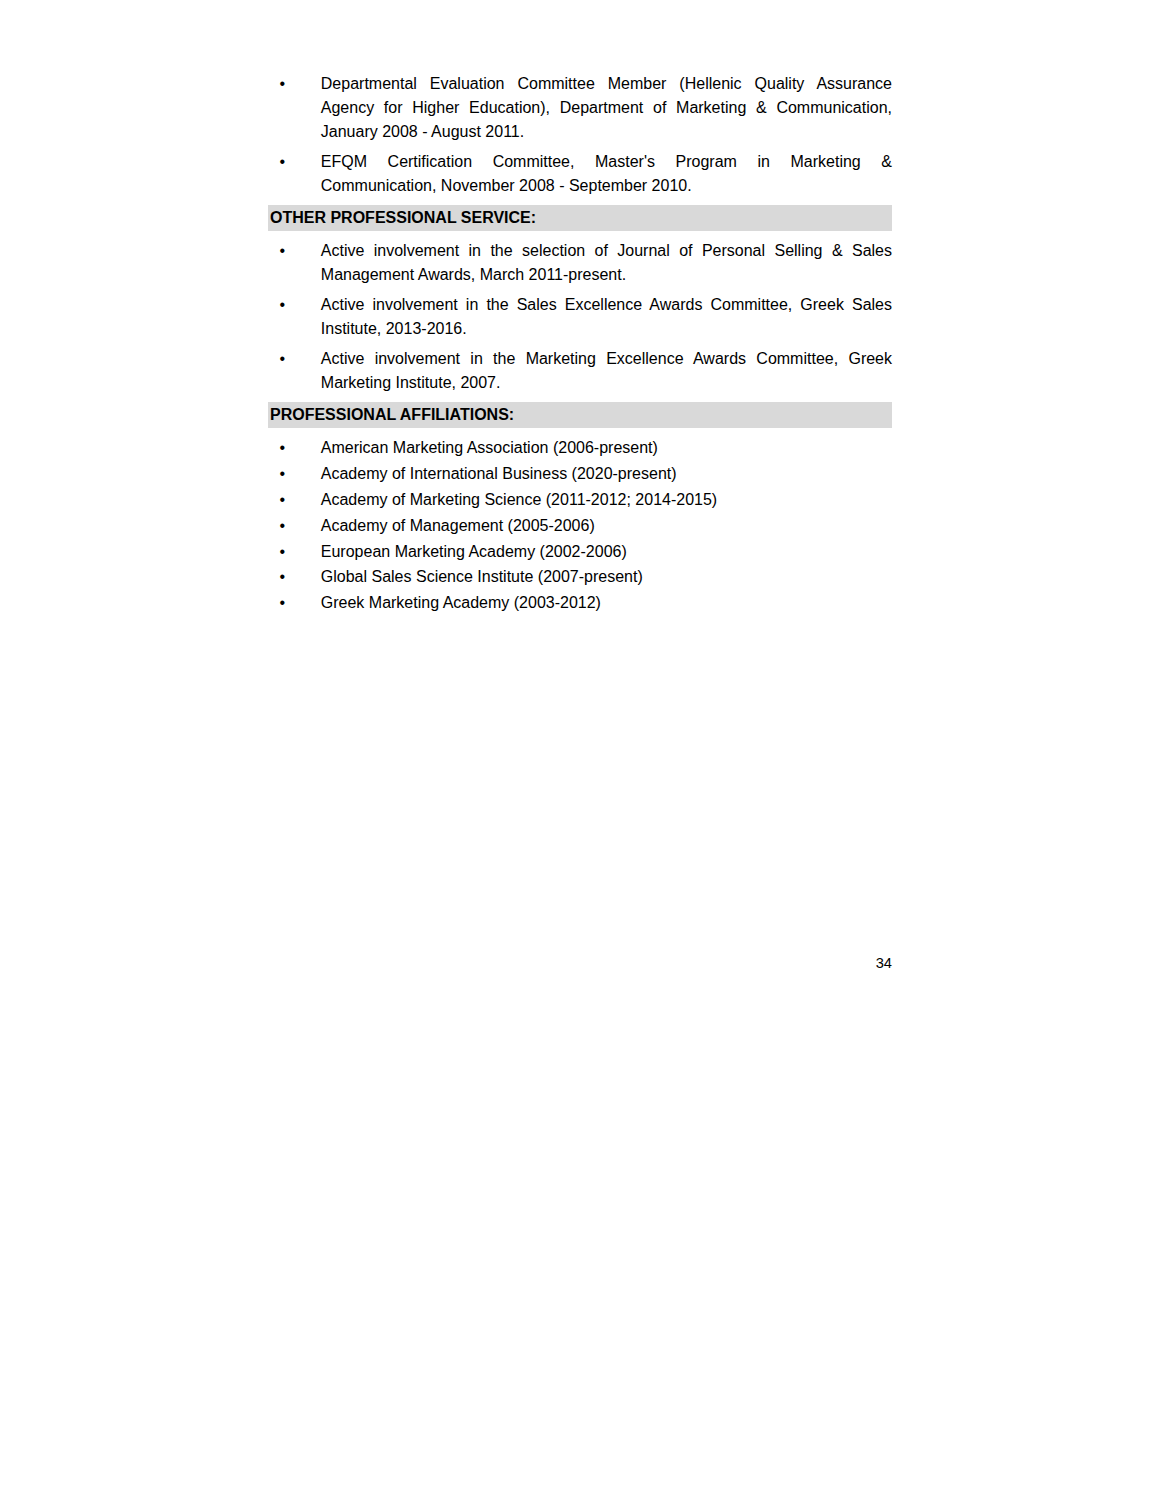Departmental Evaluation Committee Member (Hellenic Quality Assurance Agency for Higher Education), Department of Marketing & Communication, January 2008 - August 2011.
EFQM Certification Committee, Master's Program in Marketing & Communication, November 2008 - September 2010.
OTHER PROFESSIONAL SERVICE:
Active involvement in the selection of Journal of Personal Selling & Sales Management Awards, March 2011-present.
Active involvement in the Sales Excellence Awards Committee, Greek Sales Institute, 2013-2016.
Active involvement in the Marketing Excellence Awards Committee, Greek Marketing Institute, 2007.
PROFESSIONAL AFFILIATIONS:
American Marketing Association (2006-present)
Academy of International Business (2020-present)
Academy of Marketing Science (2011-2012; 2014-2015)
Academy of Management (2005-2006)
European Marketing Academy (2002-2006)
Global Sales Science Institute (2007-present)
Greek Marketing Academy (2003-2012)
34